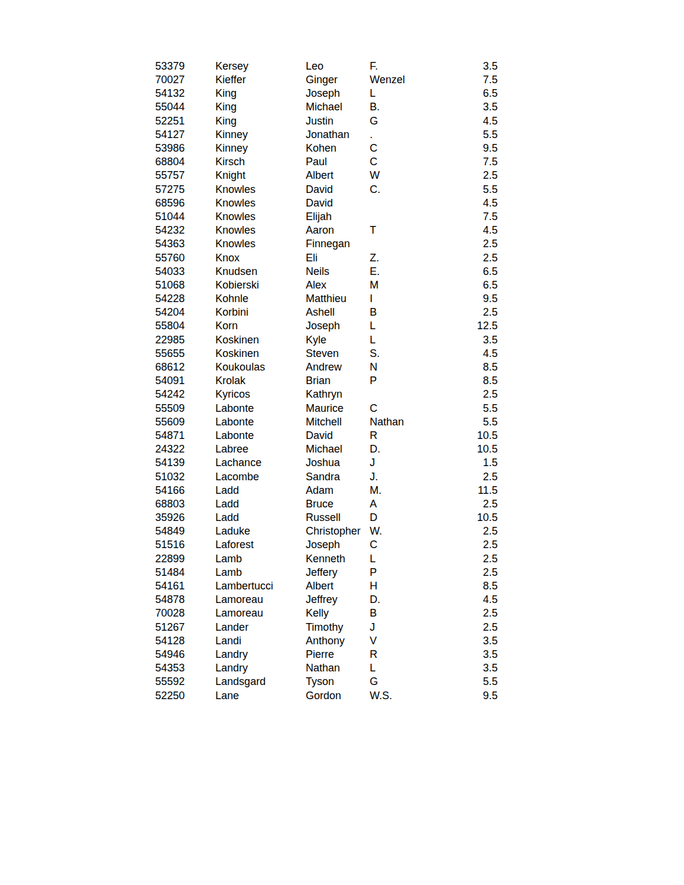| 53379 | Kersey | Leo | F. | 3.5 |
| 70027 | Kieffer | Ginger | Wenzel | 7.5 |
| 54132 | King | Joseph | L | 6.5 |
| 55044 | King | Michael | B. | 3.5 |
| 52251 | King | Justin | G | 4.5 |
| 54127 | Kinney | Jonathan | . | 5.5 |
| 53986 | Kinney | Kohen | C | 9.5 |
| 68804 | Kirsch | Paul | C | 7.5 |
| 55757 | Knight | Albert | W | 2.5 |
| 57275 | Knowles | David | C. | 5.5 |
| 68596 | Knowles | David | | 4.5 |
| 51044 | Knowles | Elijah | | 7.5 |
| 54232 | Knowles | Aaron | T | 4.5 |
| 54363 | Knowles | Finnegan | | 2.5 |
| 55760 | Knox | Eli | Z. | 2.5 |
| 54033 | Knudsen | Neils | E. | 6.5 |
| 51068 | Kobierski | Alex | M | 6.5 |
| 54228 | Kohnle | Matthieu | I | 9.5 |
| 54204 | Korbini | Ashell | B | 2.5 |
| 55804 | Korn | Joseph | L | 12.5 |
| 22985 | Koskinen | Kyle | L | 3.5 |
| 55655 | Koskinen | Steven | S. | 4.5 |
| 68612 | Koukoulas | Andrew | N | 8.5 |
| 54091 | Krolak | Brian | P | 8.5 |
| 54242 | Kyricos | Kathryn | | 2.5 |
| 55509 | Labonte | Maurice | C | 5.5 |
| 55609 | Labonte | Mitchell | Nathan | 5.5 |
| 54871 | Labonte | David | R | 10.5 |
| 24322 | Labree | Michael | D. | 10.5 |
| 54139 | Lachance | Joshua | J | 1.5 |
| 51032 | Lacombe | Sandra | J. | 2.5 |
| 54166 | Ladd | Adam | M. | 11.5 |
| 68803 | Ladd | Bruce | A | 2.5 |
| 35926 | Ladd | Russell | D | 10.5 |
| 54849 | Laduke | Christopher | W. | 2.5 |
| 51516 | Laforest | Joseph | C | 2.5 |
| 22899 | Lamb | Kenneth | L | 2.5 |
| 51484 | Lamb | Jeffery | P | 2.5 |
| 54161 | Lambertucci | Albert | H | 8.5 |
| 54878 | Lamoreau | Jeffrey | D. | 4.5 |
| 70028 | Lamoreau | Kelly | B | 2.5 |
| 51267 | Lander | Timothy | J | 2.5 |
| 54128 | Landi | Anthony | V | 3.5 |
| 54946 | Landry | Pierre | R | 3.5 |
| 54353 | Landry | Nathan | L | 3.5 |
| 55592 | Landsgard | Tyson | G | 5.5 |
| 52250 | Lane | Gordon | W.S. | 9.5 |